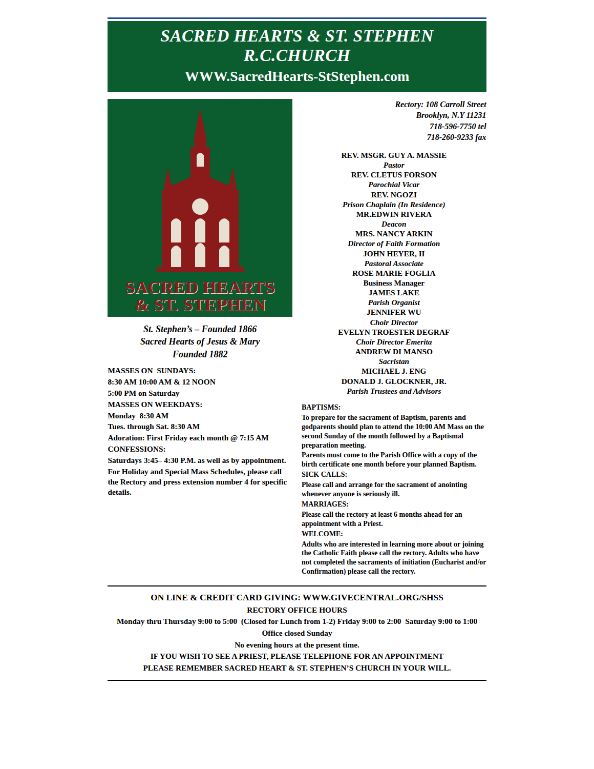SACRED HEARTS & ST. STEPHEN R.C.CHURCH
WWW.SacredHearts-StStephen.com
SACRED HEARTS
& ST. STEPHEN
St. Stephen’s – Founded 1866
Sacred Hearts of Jesus & Mary
Founded 1882
MASSES ON SUNDAYS:
8:30 AM 10:00 AM & 12 NOON
5:00 PM on Saturday
MASSES ON WEEKDAYS:
Monday 8:30 AM
Tues. through Sat. 8:30 AM
Adoration: First Friday each month @ 7:15 AM
CONFESSIONS:
Saturdays 3:45– 4:30 P.M. as well as by appointment.
For Holiday and Special Mass Schedules, please call the Rectory and press extension number 4 for specific details.
Rectory: 108 Carroll Street
Brooklyn, N.Y 11231
718-596-7750 tel
718-260-9233 fax
REV. MSGR. GUY A. MASSIE
Pastor
REV. CLETUS FORSON
Parochial Vicar
REV. NGOZI
Prison Chaplain (In Residence)
MR.EDWIN RIVERA
Deacon
MRS. NANCY ARKIN
Director of Faith Formation
JOHN HEYER, II
Pastoral Associate
ROSE MARIE FOGLIA
Business Manager
JAMES LAKE
Parish Organist
JENNIFER WU
Choir Director
EVELYN TROESTER DEGRAF
Choir Director Emerita
ANDREW DI MANSO
Sacristan
MICHAEL J. ENG
DONALD J. GLOCKNER, JR.
Parish Trustees and Advisors
BAPTISMS:
To prepare for the sacrament of Baptism, parents and godparents should plan to attend the 10:00 AM Mass on the second Sunday of the month followed by a Baptismal preparation meeting.
Parents must come to the Parish Office with a copy of the birth certificate one month before your planned Baptism.
SICK CALLS:
Please call and arrange for the sacrament of anointing whenever anyone is seriously ill.
MARRIAGES:
Please call the rectory at least 6 months ahead for an appointment with a Priest.
WELCOME:
Adults who are interested in learning more about or joining the Catholic Faith please call the rectory. Adults who have not completed the sacraments of initiation (Eucharist and/or Confirmation) please call the rectory.
ON LINE & CREDIT CARD GIVING: WWW.GIVECENTRAL.ORG/SHSS
RECTORY OFFICE HOURS
Monday thru Thursday 9:00 to 5:00 (Closed for Lunch from 1-2) Friday 9:00 to 2:00 Saturday 9:00 to 1:00
Office closed Sunday
No evening hours at the present time.
IF YOU WISH TO SEE A PRIEST, PLEASE TELEPHONE FOR AN APPOINTMENT
PLEASE REMEMBER SACRED HEART & ST. STEPHEN’S CHURCH IN YOUR WILL.